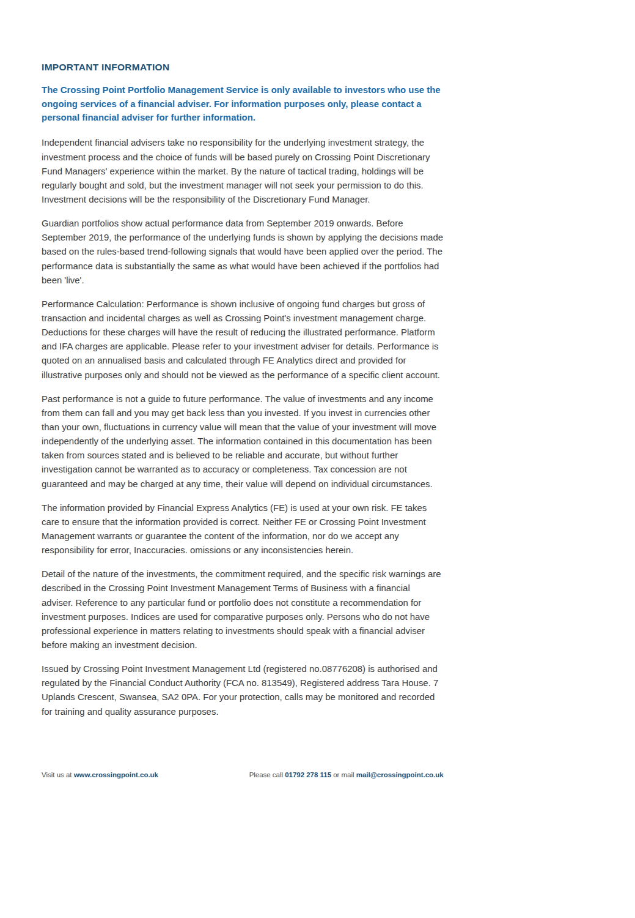Important Information
The Crossing Point Portfolio Management Service is only available to investors who use the ongoing services of a financial adviser. For information purposes only, please contact a personal financial adviser for further information.
Independent financial advisers take no responsibility for the underlying investment strategy, the investment process and the choice of funds will be based purely on Crossing Point Discretionary Fund Managers' experience within the market. By the nature of tactical trading, holdings will be regularly bought and sold, but the investment manager will not seek your permission to do this. Investment decisions will be the responsibility of the Discretionary Fund Manager.
Guardian portfolios show actual performance data from September 2019 onwards. Before September 2019, the performance of the underlying funds is shown by applying the decisions made based on the rules-based trend-following signals that would have been applied over the period. The performance data is substantially the same as what would have been achieved if the portfolios had been 'live'.
Performance Calculation: Performance is shown inclusive of ongoing fund charges but gross of transaction and incidental charges as well as Crossing Point's investment management charge. Deductions for these charges will have the result of reducing the illustrated performance. Platform and IFA charges are applicable. Please refer to your investment adviser for details. Performance is quoted on an annualised basis and calculated through FE Analytics direct and provided for illustrative purposes only and should not be viewed as the performance of a specific client account.
Past performance is not a guide to future performance. The value of investments and any income from them can fall and you may get back less than you invested. If you invest in currencies other than your own, fluctuations in currency value will mean that the value of your investment will move independently of the underlying asset. The information contained in this documentation has been taken from sources stated and is believed to be reliable and accurate, but without further investigation cannot be warranted as to accuracy or completeness. Tax concession are not guaranteed and may be charged at any time, their value will depend on individual circumstances.
The information provided by Financial Express Analytics (FE) is used at your own risk. FE takes care to ensure that the information provided is correct. Neither FE or Crossing Point Investment Management warrants or guarantee the content of the information, nor do we accept any responsibility for error, Inaccuracies. omissions or any inconsistencies herein.
Detail of the nature of the investments, the commitment required, and the specific risk warnings are described in the Crossing Point Investment Management Terms of Business with a financial adviser. Reference to any particular fund or portfolio does not constitute a recommendation for investment purposes. Indices are used for comparative purposes only. Persons who do not have professional experience in matters relating to investments should speak with a financial adviser before making an investment decision.
Issued by Crossing Point Investment Management Ltd (registered no.08776208) is authorised and regulated by the Financial Conduct Authority (FCA no. 813549), Registered address Tara House. 7 Uplands Crescent, Swansea, SA2 0PA. For your protection, calls may be monitored and recorded for training and quality assurance purposes.
Visit us at www.crossingpoint.co.uk
Please call 01792 278 115 or mail mail@crossingpoint.co.uk